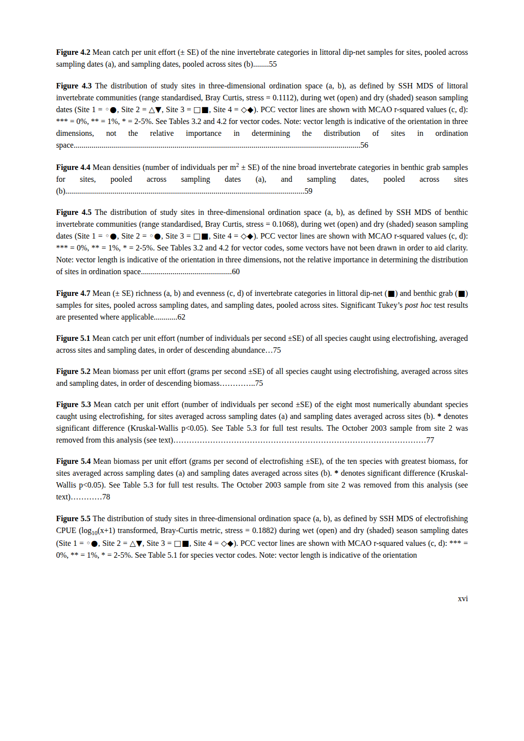Figure 4.2 Mean catch per unit effort (± SE) of the nine invertebrate categories in littoral dip-net samples for sites, pooled across sampling dates (a), and sampling dates, pooled across sites (b)........55
Figure 4.3 The distribution of study sites in three-dimensional ordination space (a, b), as defined by SSH MDS of littoral invertebrate communities (range standardised, Bray Curtis, stress = 0.1112), during wet (open) and dry (shaded) season sampling dates (Site 1 = ◦●, Site 2 = △▼, Site 3 = □■, Site 4 = ◇◆). PCC vector lines are shown with MCAO r-squared values (c, d): *** = 0%, ** = 1%, * = 2-5%. See Tables 3.2 and 4.2 for vector codes. Note: vector length is indicative of the orientation in three dimensions, not the relative importance in determining the distribution of sites in ordination space.................................................................................................................................................56
Figure 4.4 Mean densities (number of individuals per m2 ± SE) of the nine broad invertebrate categories in benthic grab samples for sites, pooled across sampling dates (a), and sampling dates, pooled across sites (b).........................................................................................................................59
Figure 4.5 The distribution of study sites in three-dimensional ordination space (a, b), as defined by SSH MDS of benthic invertebrate communities (range standardised, Bray Curtis, stress = 0.1068), during wet (open) and dry (shaded) season sampling dates (Site 1 = ◦●, Site 2 = ◦●, Site 3 = □■, Site 4 = ◇◆). PCC vector lines are shown with MCAO r-squared values (c, d): *** = 0%, ** = 1%, * = 2-5%. See Tables 3.2 and 4.2 for vector codes, some vectors have not been drawn in order to aid clarity. Note: vector length is indicative of the orientation in three dimensions, not the relative importance in determining the distribution of sites in ordination space..............................................60
Figure 4.7 Mean (± SE) richness (a, b) and evenness (c, d) of invertebrate categories in littoral dip-net (■) and benthic grab (■) samples for sites, pooled across sampling dates, and sampling dates, pooled across sites. Significant Tukey’s post hoc test results are presented where applicable............62
Figure 5.1 Mean catch per unit effort (number of individuals per second ±SE) of all species caught using electrofishing, averaged across sites and sampling dates, in order of descending abundance…75
Figure 5.2 Mean biomass per unit effort (grams per second ±SE) of all species caught using electrofishing, averaged across sites and sampling dates, in order of descending biomass…………..75
Figure 5.3 Mean catch per unit effort (number of individuals per second ±SE) of the eight most numerically abundant species caught using electrofishing, for sites averaged across sampling dates (a) and sampling dates averaged across sites (b). * denotes significant difference (Kruskal-Wallis p<0.05). See Table 5.3 for full test results. The October 2003 sample from site 2 was removed from this analysis (see text)……………………………………………………………………………………77
Figure 5.4 Mean biomass per unit effort (grams per second of electrofishing ±SE), of the ten species with greatest biomass, for sites averaged across sampling dates (a) and sampling dates averaged across sites (b). * denotes significant difference (Kruskal-Wallis p<0.05). See Table 5.3 for full test results. The October 2003 sample from site 2 was removed from this analysis (see text)…………78
Figure 5.5 The distribution of study sites in three-dimensional ordination space (a, b), as defined by SSH MDS of electrofishing CPUE (log10(x+1) transformed, Bray-Curtis metric, stress = 0.1882) during wet (open) and dry (shaded) season sampling dates (Site 1 = ◦●, Site 2 = △▼, Site 3 = □■, Site 4 = ◇◆). PCC vector lines are shown with MCAO r-squared values (c, d): *** = 0%, ** = 1%, * = 2-5%. See Table 5.1 for species vector codes. Note: vector length is indicative of the orientation
xvi